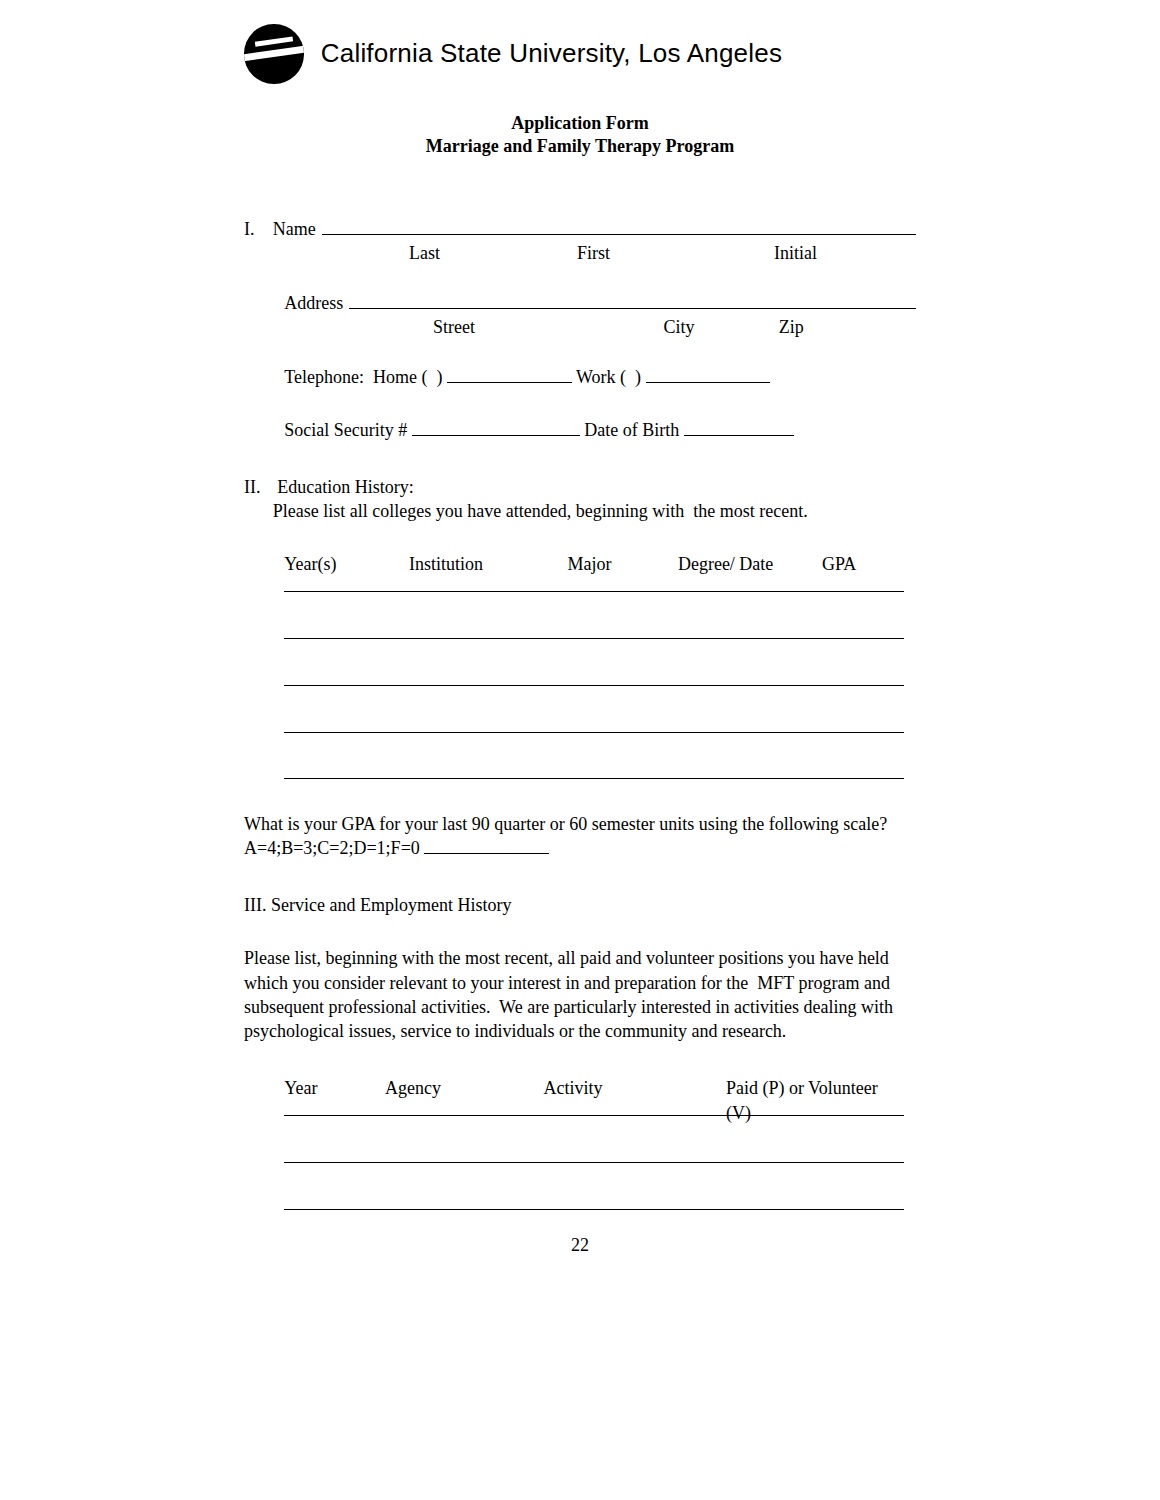California State University, Los Angeles
Application Form Marriage and Family Therapy Program
I. Name
Last First Initial
Address
Street City Zip
Telephone: Home ( ) Work ( )
Social Security # Date of Birth
II. Education History:
Please list all colleges you have attended, beginning with the most recent.
Year(s) Institution Major Degree/ Date GPA
What is your GPA for your last 90 quarter or 60 semester units using the following scale?
A=4;B=3;C=2;D=1;F=0
III. Service and Employment History
Please list, beginning with the most recent, all paid and volunteer positions you have held which you consider relevant to your interest in and preparation for the MFT program and subsequent professional activities. We are particularly interested in activities dealing with psychological issues, service to individuals or the community and research.
Year Agency Activity Paid (P) or Volunteer (V)
22